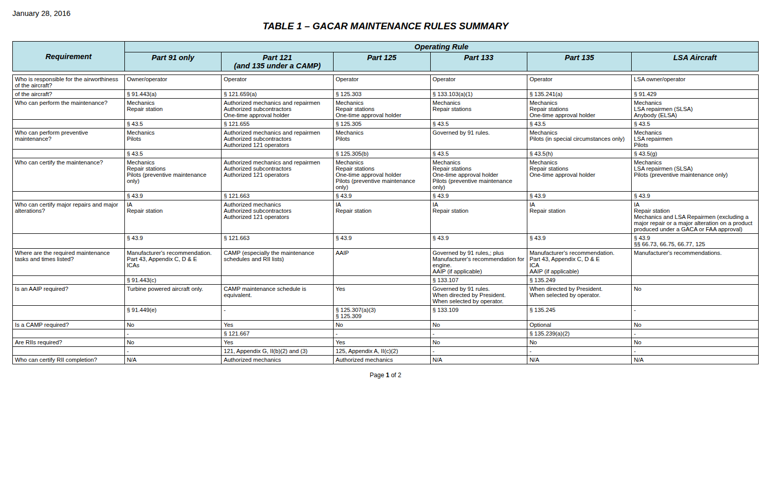January 28, 2016
TABLE 1 – GACAR MAINTENANCE RULES SUMMARY
| Requirement | Operating Rule |
| --- | --- |
| Part 91 only | Part 121 (and 135 under a CAMP) | Part 125 | Part 133 | Part 135 | LSA Aircraft |
| Who is responsible for the airworthiness of the aircraft? | Owner/operator | Operator | Operator | Operator | Operator | LSA owner/operator |
| of the aircraft? | § 91.443(a) | § 121.659(a) | § 125.303 | § 133.103(a)(1) | § 135.241(a) | § 91.429 |
| Who can perform the maintenance? | Mechanics Repair station | Authorized mechanics and repairmen Authorized subcontractors One-time approval holder | Mechanics Repair stations One-time approval holder | Mechanics Repair stations | Mechanics Repair stations One-time approval holder | Mechanics LSA repairmen (SLSA) Anybody (ELSA) |
| | § 43.5 | § 121.655 | § 125.305 | § 43.5 | § 43.5 | § 43.5 |
| Who can perform preventive maintenance? | Mechanics Pilots | Authorized mechanics and repairmen Authorized subcontractors Authorized 121 operators | Mechanics Pilots | Governed by 91 rules. | Mechanics Pilots (in special circumstances only) | Mechanics LSA repairmen Pilots |
| | § 43.5 | | § 125.305(b) | § 43.5 | § 43.5(h) | § 43.5(g) |
| Who can certify the maintenance? | Mechanics Repair stations Pilots (preventive maintenance only) | Authorized mechanics and repairmen Authorized subcontractors Authorized 121 operators | Mechanics Repair stations One-time approval holder Pilots (preventive maintenance only) | Mechanics Repair stations One-time approval holder Pilots (preventive maintenance only) | Mechanics Repair stations One-time approval holder | Mechanics LSA repairmen (SLSA) Pilots (preventive maintenance only) |
| | § 43.9 | § 121.663 | § 43.9 | § 43.9 | § 43.9 | § 43.9 |
| Who can certify major repairs and major alterations? | IA Repair station | Authorized mechanics Authorized subcontractors Authorized 121 operators | IA Repair station | IA Repair station | IA Repair station | IA Repair station Mechanics and LSA Repairmen (excluding a major repair or a major alteration on a product produced under a GACA or FAA approval) |
| | § 43.9 | § 121.663 | § 43.9 | § 43.9 | § 43.9 | § 43.9 §§ 66.73, 66.75, 66.77, 125 |
| Where are the required maintenance tasks and times listed? | Manufacturer's recommendation. Part 43, Appendix C, D & E ICAs | CAMP (especially the maintenance schedules and RII lists) | AAIP | Governed by 91 rules,; plus Manufacturer's recommendation for engine. AAIP (if applicable) | Manufacturer's recommendation. Part 43, Appendix C, D & E ICA AAIP (if applicable) | Manufacturer's recommendations. |
| | § 91.443(c) | | | § 133.107 | § 135.249 | |
| Is an AAIP required? | Turbine powered aircraft only. | CAMP maintenance schedule is equivalent. | Yes | Governed by 91 rules. When directed by President. When selected by operator. | When directed by President. When selected by operator. | No |
| | § 91.449(e) | - | § 125.307(a)(3) § 125.309 | § 133.109 | § 135.245 | - |
| Is a CAMP required? | No | Yes | No | No | Optional | No |
| | - | § 121.667 | - | - | § 135.239(a)(2) | - |
| Are RIIs required? | No | Yes | Yes | No | No | No |
| | - | 121, Appendix G, II(b)(2) and (3) | 125, Appendix A, II(c)(2) | - | - | - |
| Who can certify RII completion? | N/A | Authorized mechanics | Authorized mechanics | N/A | N/A | N/A |
Page 1 of 2